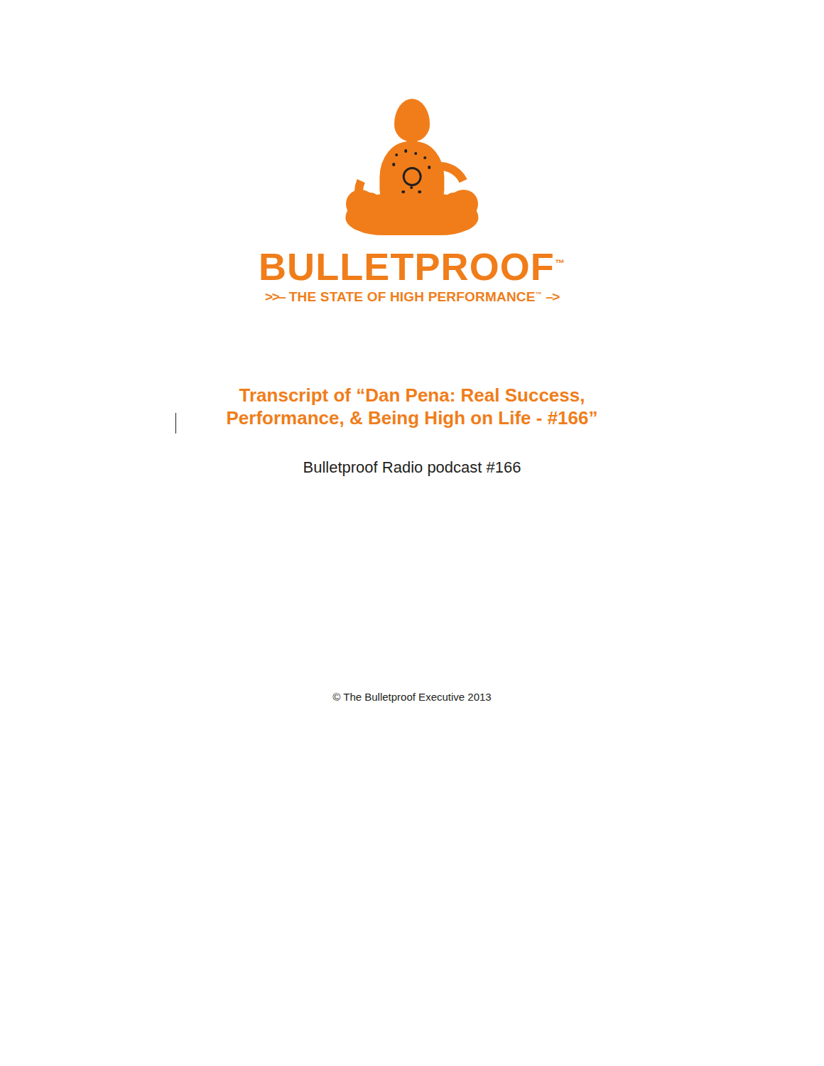BULLETPROOF™
>>– THE STATE OF HIGH PERFORMANCE™ –>
Transcript of “Dan Pena: Real Success,
Performance, & Being High on Life - #166”
Bulletproof Radio podcast #166
© The Bulletproof Executive 2013